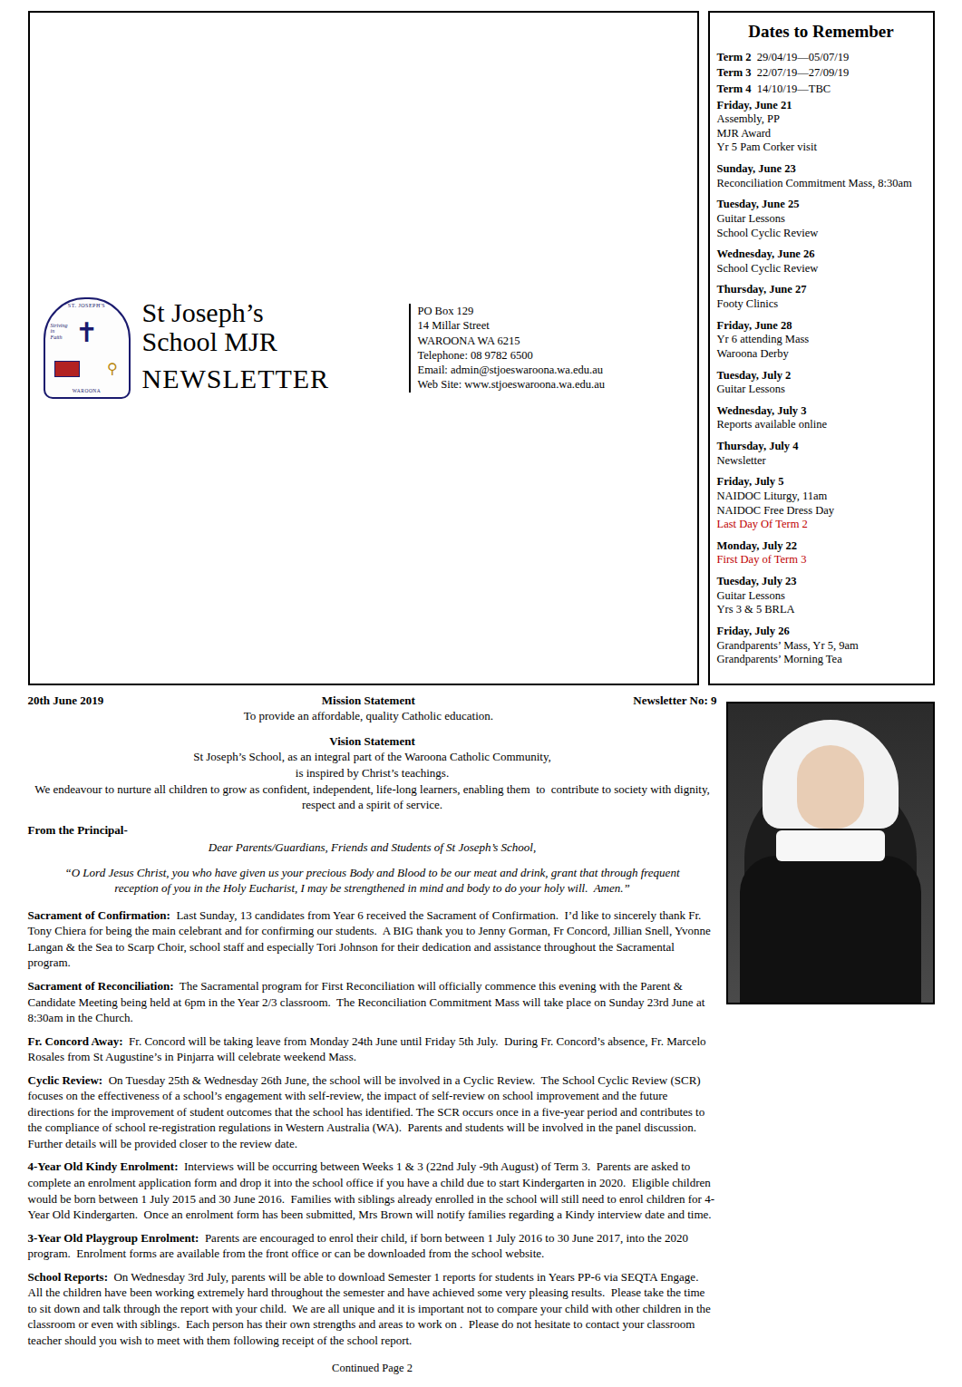ST. JOSEPH'S
Striving
in
Faith
✝
⚲
WAROONA
St Joseph’s
School MJR
NEWSLETTER
PO Box 129
14 Millar Street
WAROONA WA 6215
Telephone: 08 9782 6500
Email: admin@stjoeswaroona.wa.edu.au
Web Site: www.stjoeswaroona.wa.edu.au
Dates to Remember
Term 2 29/04/19—05/07/19
Term 3 22/07/19—27/09/19
Term 4 14/10/19—TBC
Friday, June 21
Assembly, PP
MJR Award
Yr 5 Pam Corker visit
Sunday, June 23
Reconciliation Commitment Mass, 8:30am
Tuesday, June 25
Guitar Lessons
School Cyclic Review
Wednesday, June 26
School Cyclic Review
Thursday, June 27
Footy Clinics
Friday, June 28
Yr 6 attending Mass
Waroona Derby
Tuesday, July 2
Guitar Lessons
Wednesday, July 3
Reports available online
Thursday, July 4
Newsletter
Friday, July 5
NAIDOC Liturgy, 11am
NAIDOC Free Dress Day
Last Day Of Term 2
Monday, July 22
First Day of Term 3
Tuesday, July 23
Guitar Lessons
Yrs 3 & 5 BRLA
Friday, July 26
Grandparents’ Mass, Yr 5, 9am
Grandparents’ Morning Tea
20th June 2019
Mission Statement
To provide an affordable, quality Catholic education.
Newsletter No: 9
Vision Statement
St Joseph’s School, as an integral part of the Waroona Catholic Community,
is inspired by Christ’s teachings.
We endeavour to nurture all children to grow as confident, independent, life-long learners, enabling them to contribute to society with dignity, respect and a spirit of service.
From the Principal-
Dear Parents/Guardians, Friends and Students of St Joseph’s School,
“O Lord Jesus Christ, you who have given us your precious Body and Blood to be our meat and drink, grant that through frequent reception of you in the Holy Eucharist, I may be strengthened in mind and body to do your holy will. Amen.”
Sacrament of Confirmation: Last Sunday, 13 candidates from Year 6 received the Sacrament of Confirmation. I’d like to sincerely thank Fr. Tony Chiera for being the main celebrant and for confirming our students. A BIG thank you to Jenny Gorman, Fr Concord, Jillian Snell, Yvonne Langan & the Sea to Scarp Choir, school staff and especially Tori Johnson for their dedication and assistance throughout the Sacramental program.
Sacrament of Reconciliation: The Sacramental program for First Reconciliation will officially commence this evening with the Parent & Candidate Meeting being held at 6pm in the Year 2/3 classroom. The Reconciliation Commitment Mass will take place on Sunday 23rd June at 8:30am in the Church.
Fr. Concord Away: Fr. Concord will be taking leave from Monday 24th June until Friday 5th July. During Fr. Concord’s absence, Fr. Marcelo Rosales from St Augustine’s in Pinjarra will celebrate weekend Mass.
Cyclic Review: On Tuesday 25th & Wednesday 26th June, the school will be involved in a Cyclic Review. The School Cyclic Review (SCR) focuses on the effectiveness of a school’s engagement with self-review, the impact of self-review on school improvement and the future directions for the improvement of student outcomes that the school has identified. The SCR occurs once in a five-year period and contributes to the compliance of school re-registration regulations in Western Australia (WA). Parents and students will be involved in the panel discussion. Further details will be provided closer to the review date.
4-Year Old Kindy Enrolment: Interviews will be occurring between Weeks 1 & 3 (22nd July -9th August) of Term 3. Parents are asked to complete an enrolment application form and drop it into the school office if you have a child due to start Kindergarten in 2020. Eligible children would be born between 1 July 2015 and 30 June 2016. Families with siblings already enrolled in the school will still need to enrol children for 4-Year Old Kindergarten. Once an enrolment form has been submitted, Mrs Brown will notify families regarding a Kindy interview date and time.
3-Year Old Playgroup Enrolment: Parents are encouraged to enrol their child, if born between 1 July 2016 to 30 June 2017, into the 2020 program. Enrolment forms are available from the front office or can be downloaded from the school website.
School Reports: On Wednesday 3rd July, parents will be able to download Semester 1 reports for students in Years PP-6 via SEQTA Engage. All the children have been working extremely hard throughout the semester and have achieved some very pleasing results. Please take the time to sit down and talk through the report with your child. We are all unique and it is important not to compare your child with other children in the classroom or even with siblings. Each person has their own strengths and areas to work on . Please do not hesitate to contact your classroom teacher should you wish to meet with them following receipt of the school report.
Continued Page 2